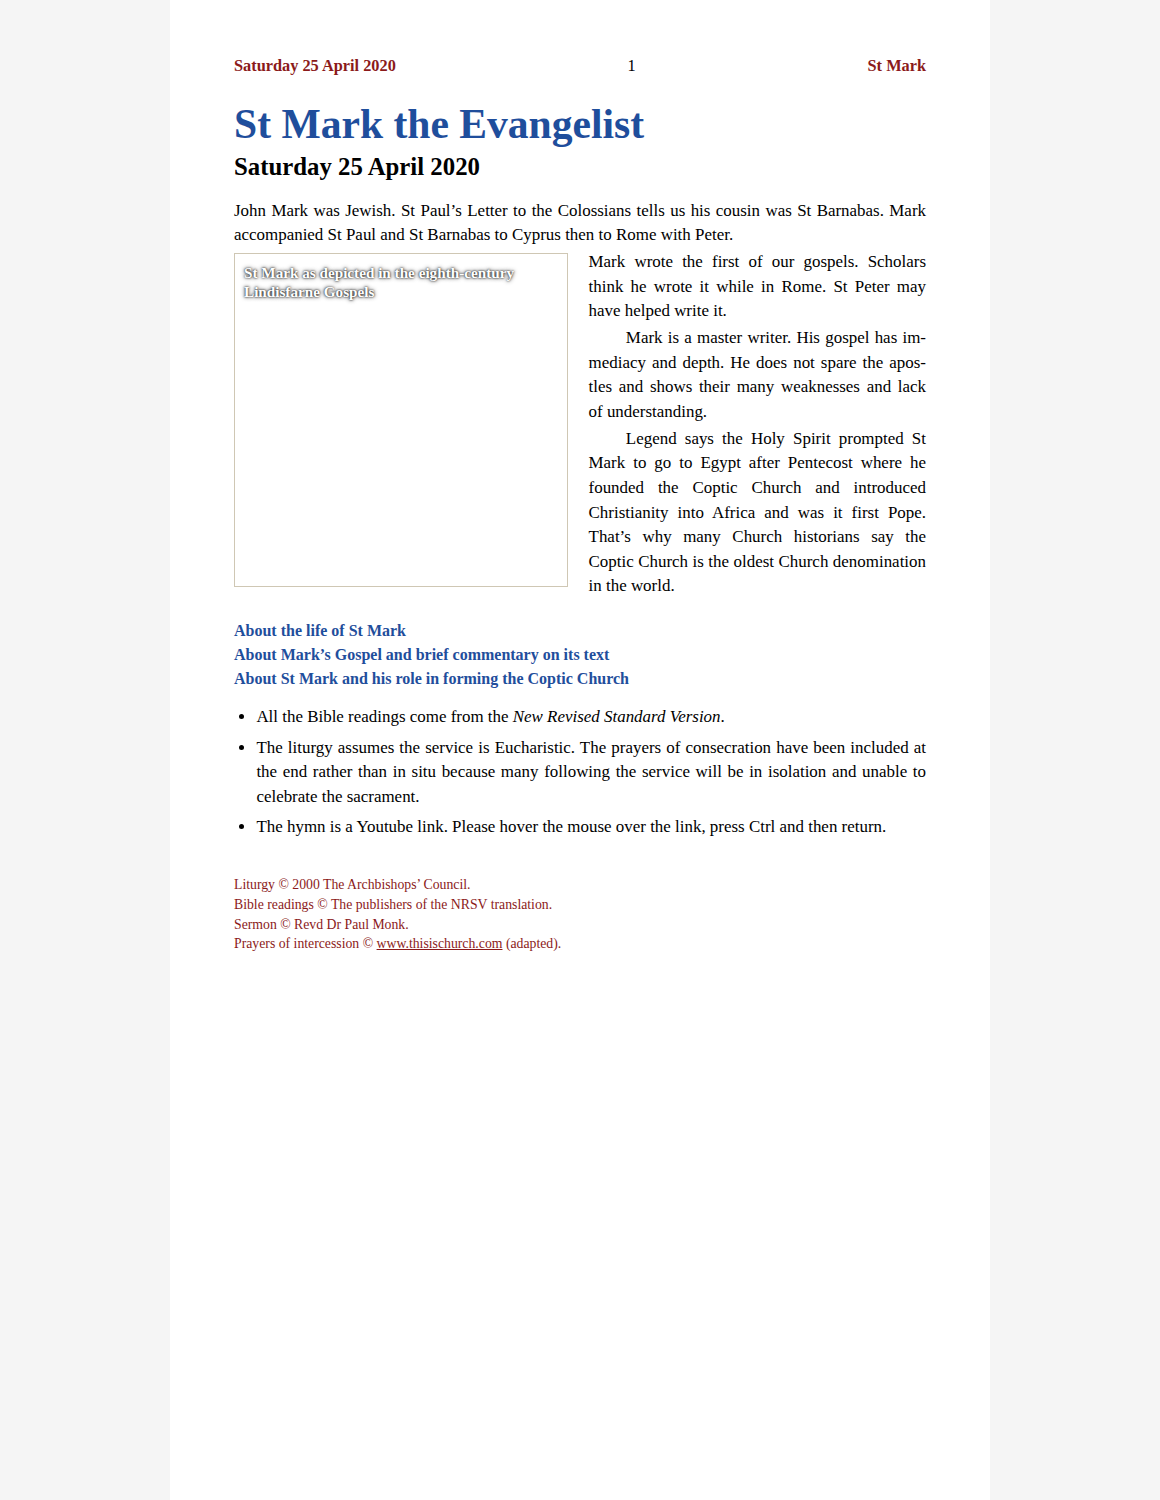Saturday 25 April 2020 1 St Mark
St Mark the Evangelist
Saturday 25 April 2020
John Mark was Jewish. St Paul’s Letter to the Colossians tells us his cousin was St Barnabas. Mark accompanied St Paul and St Barnabas to Cyprus then to Rome with Peter.
St Mark as depicted in the eighth-century Lindisfarne Gospels
Mark wrote the first of our gospels. Scholars think he wrote it while in Rome. St Peter may have helped write it.
Mark is a master writer. His gospel has immediacy and depth. He does not spare the apostles and shows their many weaknesses and lack of understanding.
Legend says the Holy Spirit prompted St Mark to go to Egypt after Pentecost where he founded the Coptic Church and introduced Christianity into Africa and was it first Pope. That’s why many Church historians say the Coptic Church is the oldest Church denomination in the world.
About the life of St Mark About Mark’s Gospel and brief commentary on its text About St Mark and his role in forming the Coptic Church
All the Bible readings come from the New Revised Standard Version.
The liturgy assumes the service is Eucharistic. The prayers of consecration have been included at the end rather than in situ because many following the service will be in isolation and unable to celebrate the sacrament.
The hymn is a Youtube link. Please hover the mouse over the link, press Ctrl and then return.
Liturgy © 2000 The Archbishops’ Council.
Bible readings © The publishers of the NRSV translation.
Sermon © Revd Dr Paul Monk.
Prayers of intercession © www.thisischurch.com (adapted).